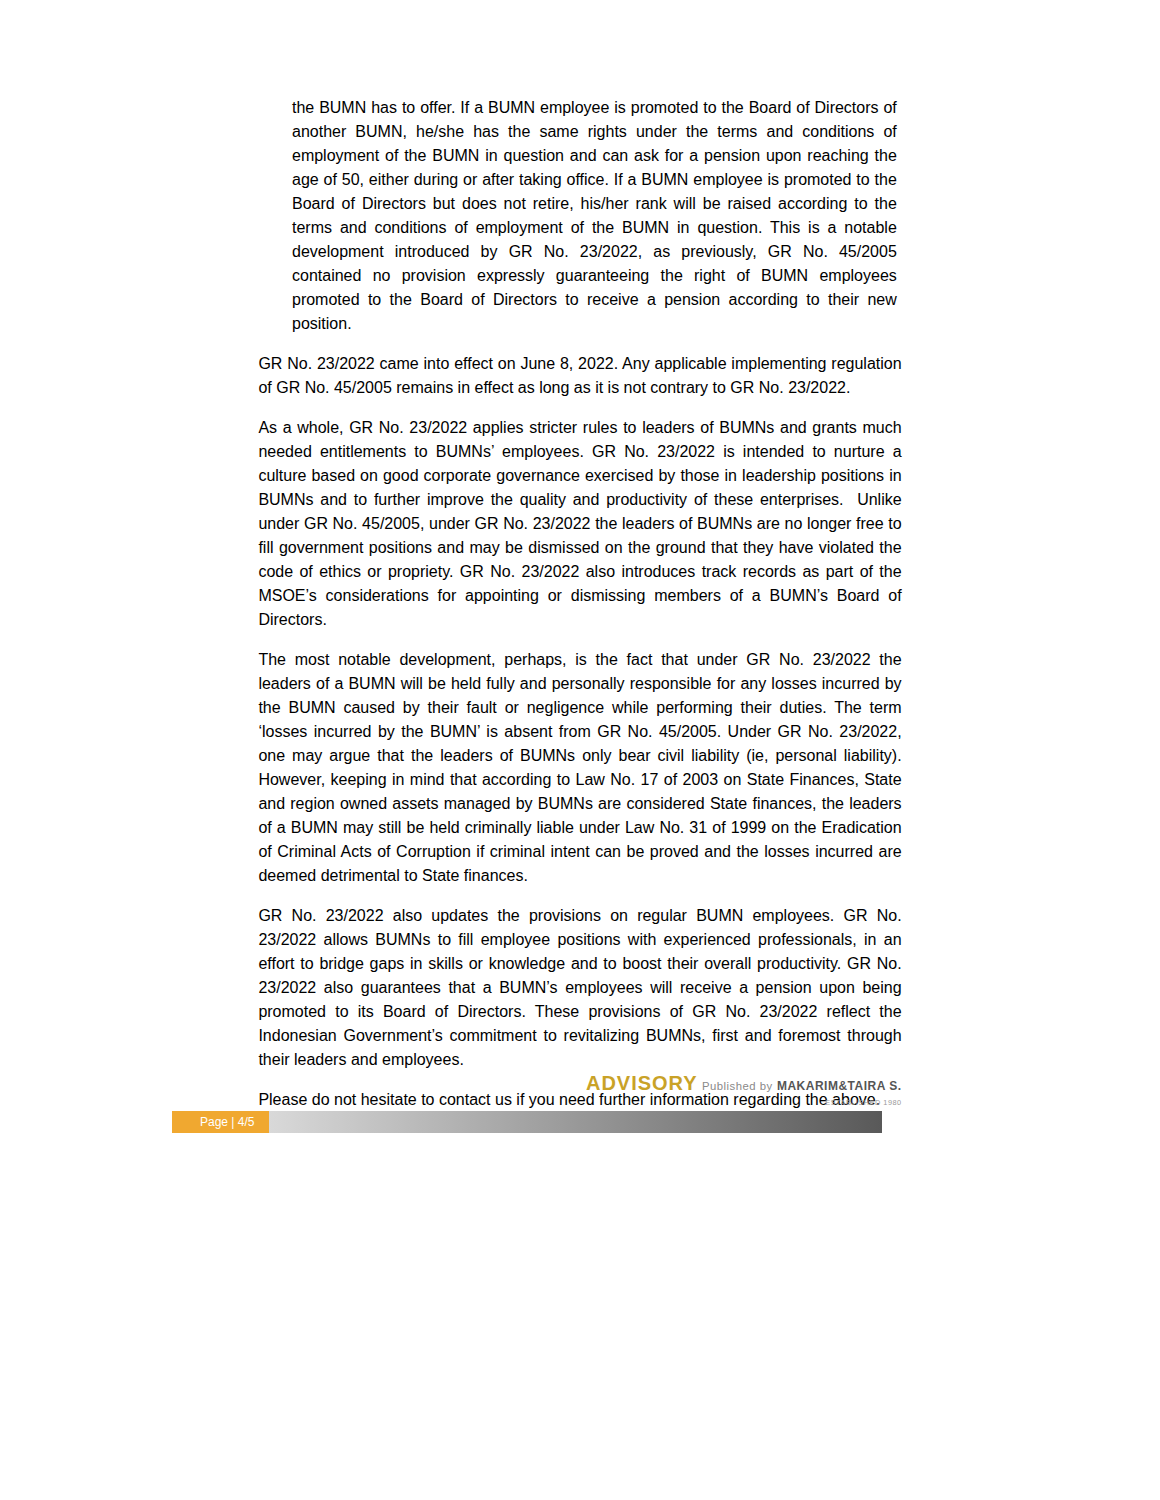the BUMN has to offer. If a BUMN employee is promoted to the Board of Directors of another BUMN, he/she has the same rights under the terms and conditions of employment of the BUMN in question and can ask for a pension upon reaching the age of 50, either during or after taking office. If a BUMN employee is promoted to the Board of Directors but does not retire, his/her rank will be raised according to the terms and conditions of employment of the BUMN in question. This is a notable development introduced by GR No. 23/2022, as previously, GR No. 45/2005 contained no provision expressly guaranteeing the right of BUMN employees promoted to the Board of Directors to receive a pension according to their new position.
GR No. 23/2022 came into effect on June 8, 2022. Any applicable implementing regulation of GR No. 45/2005 remains in effect as long as it is not contrary to GR No. 23/2022.
As a whole, GR No. 23/2022 applies stricter rules to leaders of BUMNs and grants much needed entitlements to BUMNs’ employees. GR No. 23/2022 is intended to nurture a culture based on good corporate governance exercised by those in leadership positions in BUMNs and to further improve the quality and productivity of these enterprises. Unlike under GR No. 45/2005, under GR No. 23/2022 the leaders of BUMNs are no longer free to fill government positions and may be dismissed on the ground that they have violated the code of ethics or propriety. GR No. 23/2022 also introduces track records as part of the MSOE’s considerations for appointing or dismissing members of a BUMN’s Board of Directors.
The most notable development, perhaps, is the fact that under GR No. 23/2022 the leaders of a BUMN will be held fully and personally responsible for any losses incurred by the BUMN caused by their fault or negligence while performing their duties. The term ‘losses incurred by the BUMN’ is absent from GR No. 45/2005. Under GR No. 23/2022, one may argue that the leaders of BUMNs only bear civil liability (ie, personal liability). However, keeping in mind that according to Law No. 17 of 2003 on State Finances, State and region owned assets managed by BUMNs are considered State finances, the leaders of a BUMN may still be held criminally liable under Law No. 31 of 1999 on the Eradication of Criminal Acts of Corruption if criminal intent can be proved and the losses incurred are deemed detrimental to State finances.
GR No. 23/2022 also updates the provisions on regular BUMN employees. GR No. 23/2022 allows BUMNs to fill employee positions with experienced professionals, in an effort to bridge gaps in skills or knowledge and to boost their overall productivity. GR No. 23/2022 also guarantees that a BUMN’s employees will receive a pension upon being promoted to its Board of Directors. These provisions of GR No. 23/2022 reflect the Indonesian Government’s commitment to revitalizing BUMNs, first and foremost through their leaders and employees.
Please do not hesitate to contact us if you need further information regarding the above.
ADVISORY Published by MAKARIM&TAIRA S.ESTABLISHED 1980
Page | 4/5